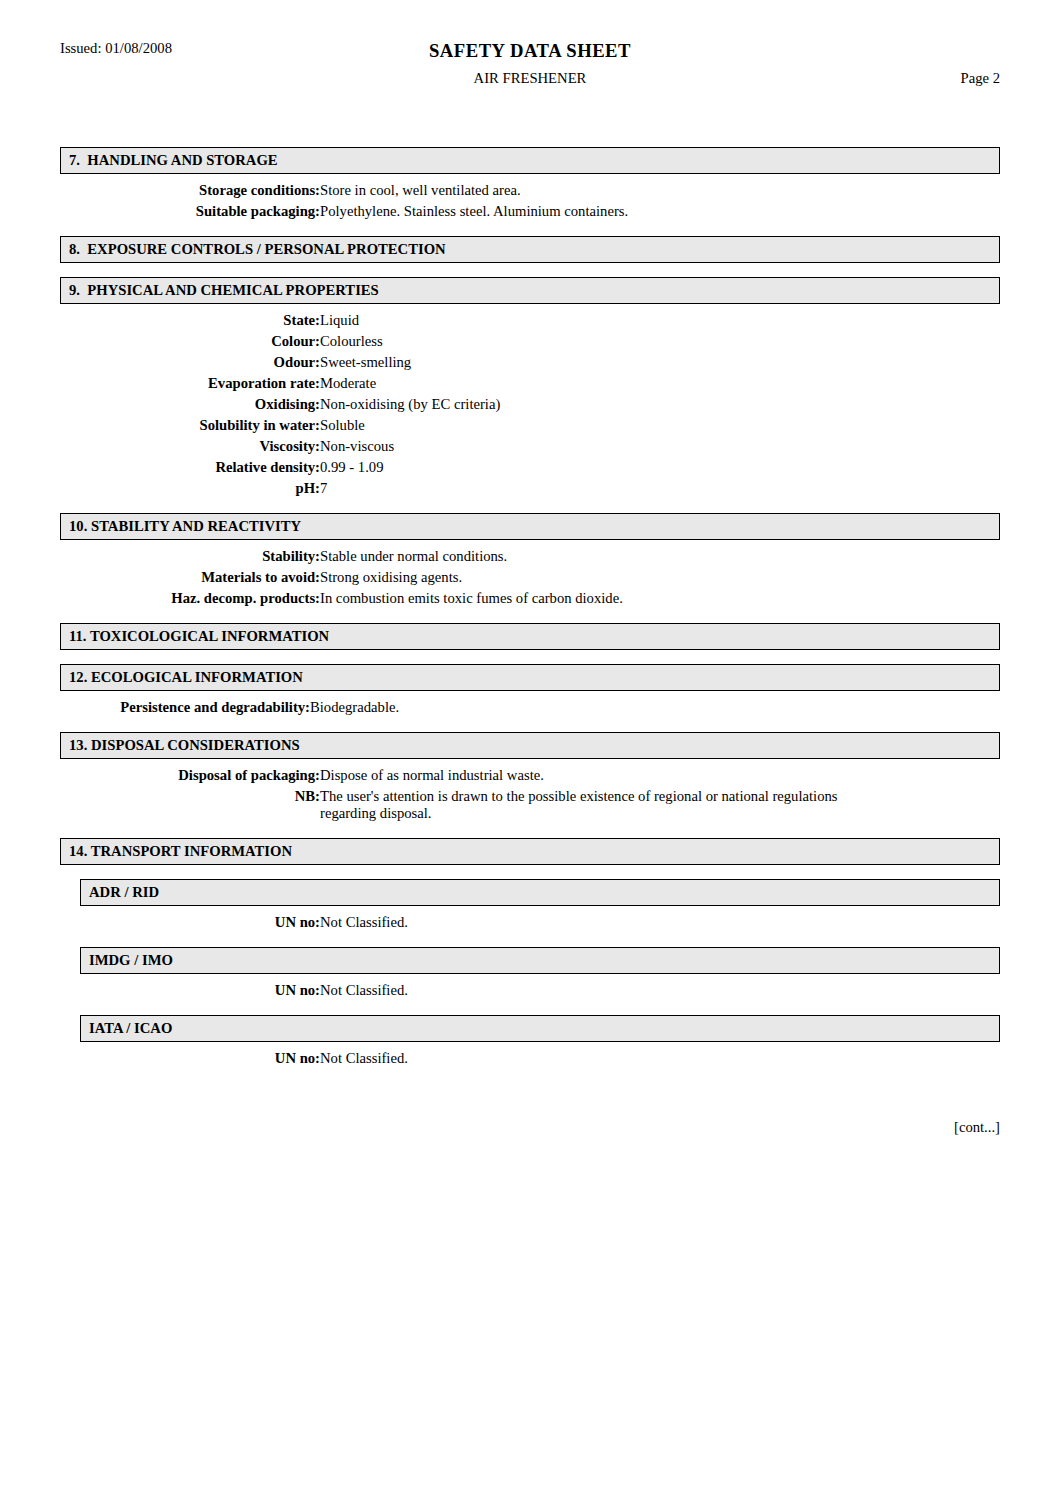Issued: 01/08/2008
Page 2
SAFETY DATA SHEET
AIR FRESHENER
7. HANDLING AND STORAGE
| Storage conditions: | Store in cool, well ventilated area. |
| Suitable packaging: | Polyethylene. Stainless steel. Aluminium containers. |
8. EXPOSURE CONTROLS / PERSONAL PROTECTION
9. PHYSICAL AND CHEMICAL PROPERTIES
| State: | Liquid |
| Colour: | Colourless |
| Odour: | Sweet-smelling |
| Evaporation rate: | Moderate |
| Oxidising: | Non-oxidising (by EC criteria) |
| Solubility in water: | Soluble |
| Viscosity: | Non-viscous |
| Relative density: | 0.99 - 1.09 |
| pH: | 7 |
10. STABILITY AND REACTIVITY
| Stability: | Stable under normal conditions. |
| Materials to avoid: | Strong oxidising agents. |
| Haz. decomp. products: | In combustion emits toxic fumes of carbon dioxide. |
11. TOXICOLOGICAL INFORMATION
12. ECOLOGICAL INFORMATION
| Persistence and degradability: | Biodegradable. |
13. DISPOSAL CONSIDERATIONS
| Disposal of packaging: | Dispose of as normal industrial waste. |
| NB: | The user's attention is drawn to the possible existence of regional or national regulations regarding disposal. |
14. TRANSPORT INFORMATION
ADR / RID
| UN no: | Not Classified. |
IMDG / IMO
| UN no: | Not Classified. |
IATA / ICAO
| UN no: | Not Classified. |
[cont...]